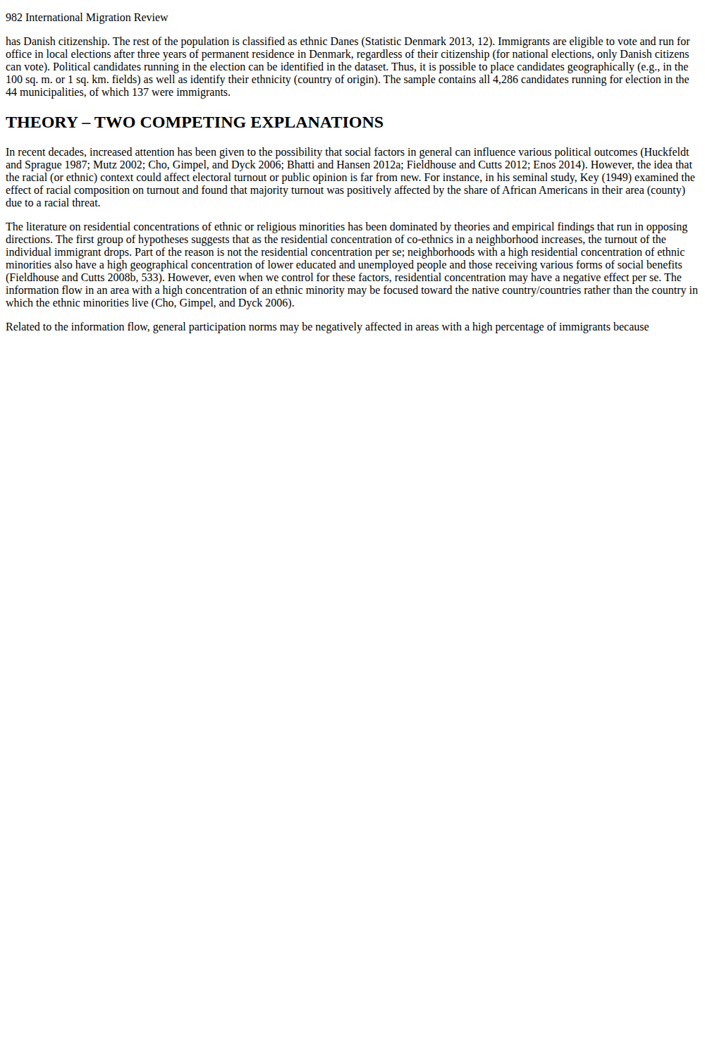982 International Migration Review
has Danish citizenship. The rest of the population is classified as ethnic Danes (Statistic Denmark 2013, 12). Immigrants are eligible to vote and run for office in local elections after three years of permanent residence in Denmark, regardless of their citizenship (for national elections, only Danish citizens can vote). Political candidates running in the election can be identified in the dataset. Thus, it is possible to place candidates geographically (e.g., in the 100 sq. m. or 1 sq. km. fields) as well as identify their ethnicity (country of origin). The sample contains all 4,286 candidates running for election in the 44 municipalities, of which 137 were immigrants.
THEORY – TWO COMPETING EXPLANATIONS
In recent decades, increased attention has been given to the possibility that social factors in general can influence various political outcomes (Huckfeldt and Sprague 1987; Mutz 2002; Cho, Gimpel, and Dyck 2006; Bhatti and Hansen 2012a; Fieldhouse and Cutts 2012; Enos 2014). However, the idea that the racial (or ethnic) context could affect electoral turnout or public opinion is far from new. For instance, in his seminal study, Key (1949) examined the effect of racial composition on turnout and found that majority turnout was positively affected by the share of African Americans in their area (county) due to a racial threat.
The literature on residential concentrations of ethnic or religious minorities has been dominated by theories and empirical findings that run in opposing directions. The first group of hypotheses suggests that as the residential concentration of co-ethnics in a neighborhood increases, the turnout of the individual immigrant drops. Part of the reason is not the residential concentration per se; neighborhoods with a high residential concentration of ethnic minorities also have a high geographical concentration of lower educated and unemployed people and those receiving various forms of social benefits (Fieldhouse and Cutts 2008b, 533). However, even when we control for these factors, residential concentration may have a negative effect per se. The information flow in an area with a high concentration of an ethnic minority may be focused toward the native country/countries rather than the country in which the ethnic minorities live (Cho, Gimpel, and Dyck 2006).
Related to the information flow, general participation norms may be negatively affected in areas with a high percentage of immigrants because